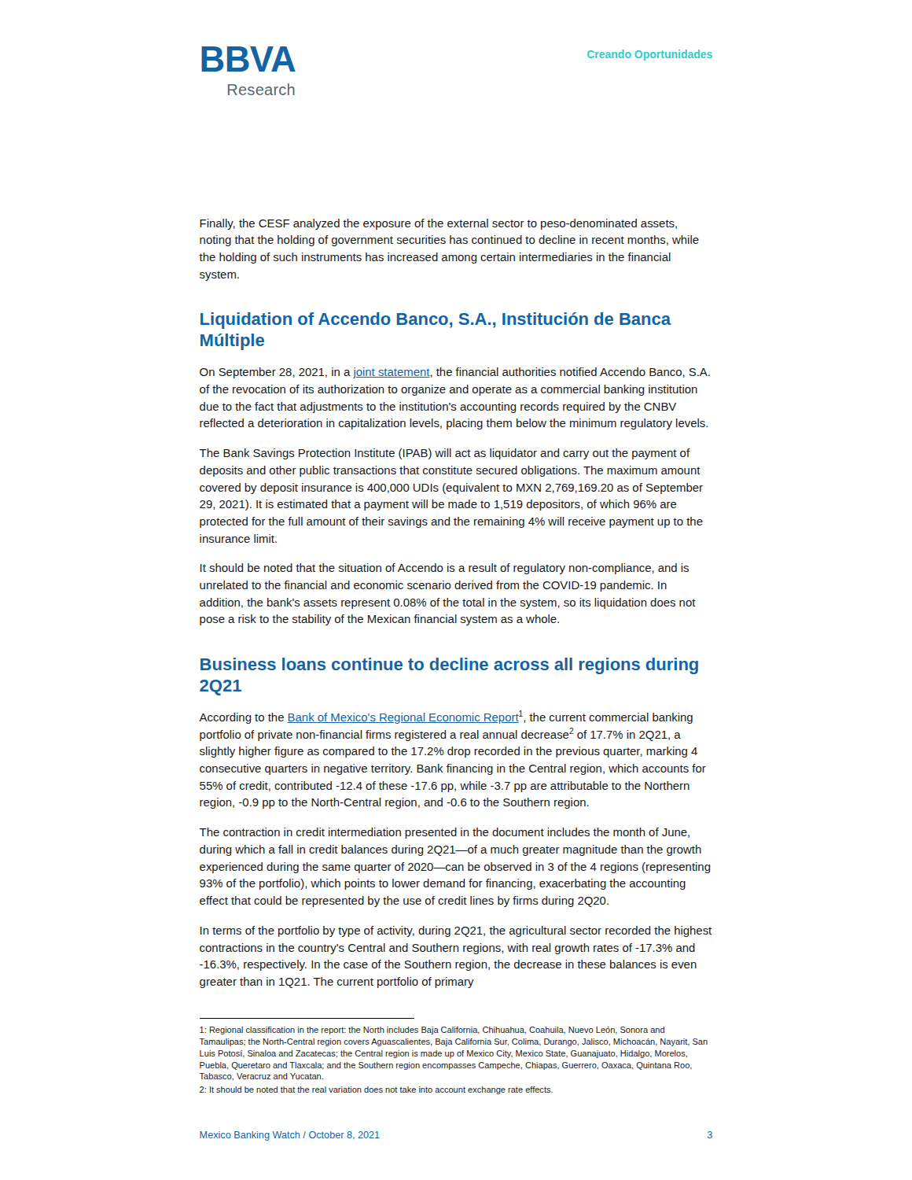BBVA Research
Creando Oportunidades
Finally, the CESF analyzed the exposure of the external sector to peso-denominated assets, noting that the holding of government securities has continued to decline in recent months, while the holding of such instruments has increased among certain intermediaries in the financial system.
Liquidation of Accendo Banco, S.A., Institución de Banca Múltiple
On September 28, 2021, in a joint statement, the financial authorities notified Accendo Banco, S.A. of the revocation of its authorization to organize and operate as a commercial banking institution due to the fact that adjustments to the institution's accounting records required by the CNBV reflected a deterioration in capitalization levels, placing them below the minimum regulatory levels.
The Bank Savings Protection Institute (IPAB) will act as liquidator and carry out the payment of deposits and other public transactions that constitute secured obligations. The maximum amount covered by deposit insurance is 400,000 UDIs (equivalent to MXN 2,769,169.20 as of September 29, 2021). It is estimated that a payment will be made to 1,519 depositors, of which 96% are protected for the full amount of their savings and the remaining 4% will receive payment up to the insurance limit.
It should be noted that the situation of Accendo is a result of regulatory non-compliance, and is unrelated to the financial and economic scenario derived from the COVID-19 pandemic. In addition, the bank's assets represent 0.08% of the total in the system, so its liquidation does not pose a risk to the stability of the Mexican financial system as a whole.
Business loans continue to decline across all regions during 2Q21
According to the Bank of Mexico's Regional Economic Report1, the current commercial banking portfolio of private non-financial firms registered a real annual decrease2 of 17.7% in 2Q21, a slightly higher figure as compared to the 17.2% drop recorded in the previous quarter, marking 4 consecutive quarters in negative territory. Bank financing in the Central region, which accounts for 55% of credit, contributed -12.4 of these -17.6 pp, while -3.7 pp are attributable to the Northern region, -0.9 pp to the North-Central region, and -0.6 to the Southern region.
The contraction in credit intermediation presented in the document includes the month of June, during which a fall in credit balances during 2Q21—of a much greater magnitude than the growth experienced during the same quarter of 2020—can be observed in 3 of the 4 regions (representing 93% of the portfolio), which points to lower demand for financing, exacerbating the accounting effect that could be represented by the use of credit lines by firms during 2Q20.
In terms of the portfolio by type of activity, during 2Q21, the agricultural sector recorded the highest contractions in the country's Central and Southern regions, with real growth rates of -17.3% and -16.3%, respectively. In the case of the Southern region, the decrease in these balances is even greater than in 1Q21. The current portfolio of primary
1: Regional classification in the report: the North includes Baja California, Chihuahua, Coahuila, Nuevo León, Sonora and Tamaulipas; the North-Central region covers Aguascalientes, Baja California Sur, Colima, Durango, Jalisco, Michoacán, Nayarit, San Luis Potosí, Sinaloa and Zacatecas; the Central region is made up of Mexico City, Mexico State, Guanajuato, Hidalgo, Morelos, Puebla, Queretaro and Tlaxcala; and the Southern region encompasses Campeche, Chiapas, Guerrero, Oaxaca, Quintana Roo, Tabasco, Veracruz and Yucatan.
2: It should be noted that the real variation does not take into account exchange rate effects.
Mexico Banking Watch / October 8, 2021 3